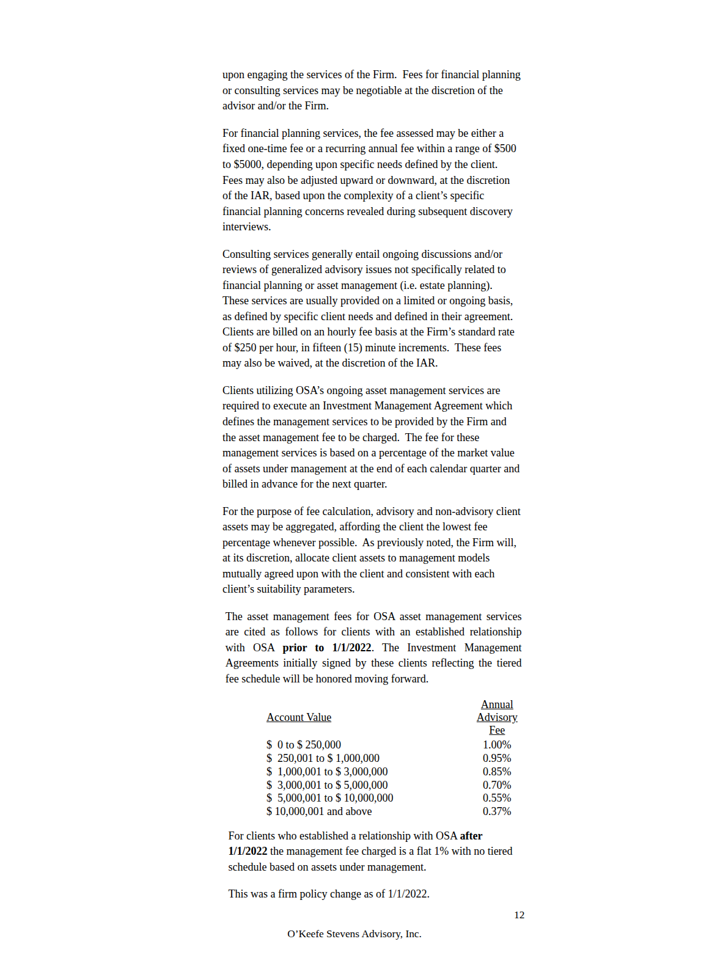upon engaging the services of the Firm. Fees for financial planning or consulting services may be negotiable at the discretion of the advisor and/or the Firm.
For financial planning services, the fee assessed may be either a fixed one-time fee or a recurring annual fee within a range of $500 to $5000, depending upon specific needs defined by the client. Fees may also be adjusted upward or downward, at the discretion of the IAR, based upon the complexity of a client’s specific financial planning concerns revealed during subsequent discovery interviews.
Consulting services generally entail ongoing discussions and/or reviews of generalized advisory issues not specifically related to financial planning or asset management (i.e. estate planning). These services are usually provided on a limited or ongoing basis, as defined by specific client needs and defined in their agreement. Clients are billed on an hourly fee basis at the Firm’s standard rate of $250 per hour, in fifteen (15) minute increments. These fees may also be waived, at the discretion of the IAR.
Clients utilizing OSA’s ongoing asset management services are required to execute an Investment Management Agreement which defines the management services to be provided by the Firm and the asset management fee to be charged. The fee for these management services is based on a percentage of the market value of assets under management at the end of each calendar quarter and billed in advance for the next quarter.
For the purpose of fee calculation, advisory and non-advisory client assets may be aggregated, affording the client the lowest fee percentage whenever possible. As previously noted, the Firm will, at its discretion, allocate client assets to management models mutually agreed upon with the client and consistent with each client’s suitability parameters.
The asset management fees for OSA asset management services are cited as follows for clients with an established relationship with OSA prior to 1/1/2022. The Investment Management Agreements initially signed by these clients reflecting the tiered fee schedule will be honored moving forward.
| Account Value | Annual Advisory Fee |
| --- | --- |
| $ 0 to $ 250,000 | 1.00% |
| $ 250,001 to $ 1,000,000 | 0.95% |
| $ 1,000,001 to $ 3,000,000 | 0.85% |
| $ 3,000,001 to $ 5,000,000 | 0.70% |
| $ 5,000,001 to $ 10,000,000 | 0.55% |
| $ 10,000,001 and above | 0.37% |
For clients who established a relationship with OSA after 1/1/2022 the management fee charged is a flat 1% with no tiered schedule based on assets under management.
This was a firm policy change as of 1/1/2022.
12
O’Keefe Stevens Advisory, Inc.